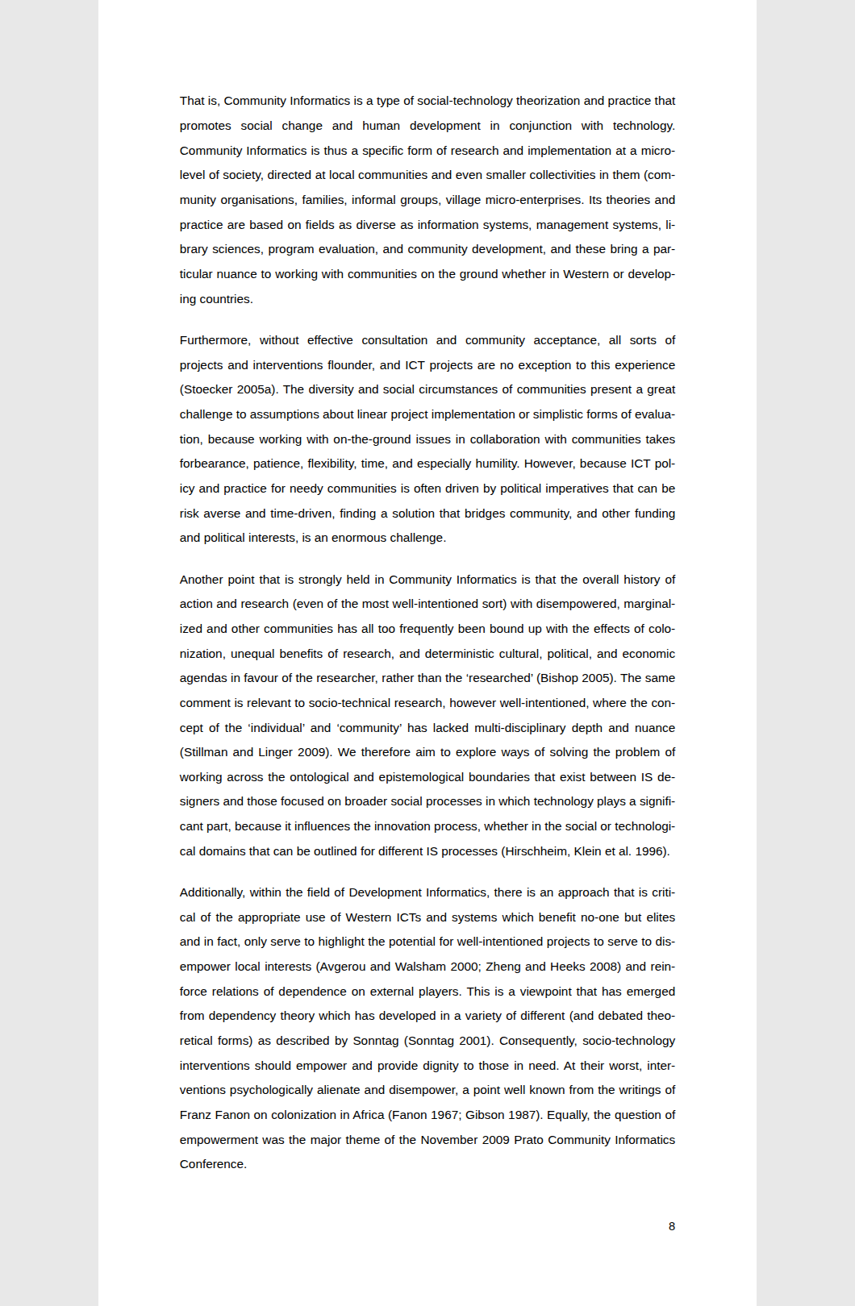That is, Community Informatics is a type of social-technology theorization and practice that promotes social change and human development in conjunction with technology. Community Informatics is thus a specific form of research and implementation at a micro-level of society, directed at local communities and even smaller collectivities in them (community organisations, families, informal groups, village micro-enterprises. Its theories and practice are based on fields as diverse as information systems, management systems, library sciences, program evaluation, and community development, and these bring a particular nuance to working with communities on the ground whether in Western or developing countries.
Furthermore, without effective consultation and community acceptance, all sorts of projects and interventions flounder, and ICT projects are no exception to this experience (Stoecker 2005a). The diversity and social circumstances of communities present a great challenge to assumptions about linear project implementation or simplistic forms of evaluation, because working with on-the-ground issues in collaboration with communities takes forbearance, patience, flexibility, time, and especially humility. However, because ICT policy and practice for needy communities is often driven by political imperatives that can be risk averse and time-driven, finding a solution that bridges community, and other funding and political interests, is an enormous challenge.
Another point that is strongly held in Community Informatics is that the overall history of action and research (even of the most well-intentioned sort) with disempowered, marginalized and other communities has all too frequently been bound up with the effects of colonization, unequal benefits of research, and deterministic cultural, political, and economic agendas in favour of the researcher, rather than the ‘researched’ (Bishop 2005). The same comment is relevant to socio-technical research, however well-intentioned, where the concept of the ‘individual’ and ‘community’ has lacked multi-disciplinary depth and nuance (Stillman and Linger 2009). We therefore aim to explore ways of solving the problem of working across the ontological and epistemological boundaries that exist between IS designers and those focused on broader social processes in which technology plays a significant part, because it influences the innovation process, whether in the social or technological domains that can be outlined for different IS processes (Hirschheim, Klein et al. 1996).
Additionally, within the field of Development Informatics, there is an approach that is critical of the appropriate use of Western ICTs and systems which benefit no-one but elites and in fact, only serve to highlight the potential for well-intentioned projects to serve to disempower local interests (Avgerou and Walsham 2000; Zheng and Heeks 2008) and reinforce relations of dependence on external players. This is a viewpoint that has emerged from dependency theory which has developed in a variety of different (and debated theoretical forms) as described by Sonntag (Sonntag 2001). Consequently, socio-technology interventions should empower and provide dignity to those in need. At their worst, interventions psychologically alienate and disempower, a point well known from the writings of Franz Fanon on colonization in Africa (Fanon 1967; Gibson 1987). Equally, the question of empowerment was the major theme of the November 2009 Prato Community Informatics Conference.
8